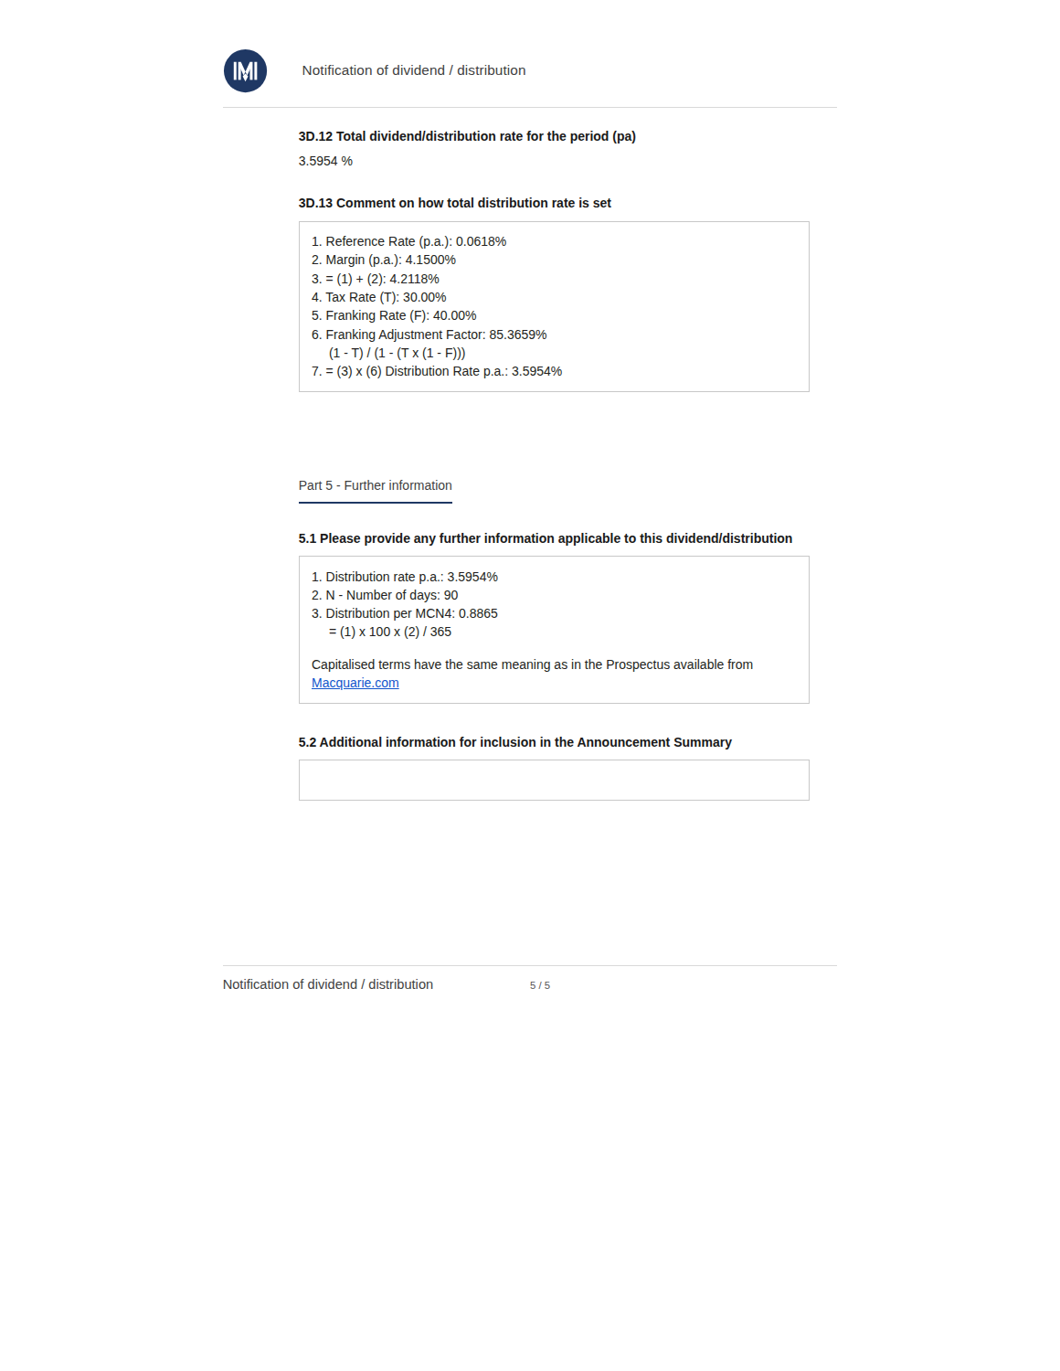Notification of dividend / distribution
3D.12 Total dividend/distribution rate for the period (pa)
3.5954 %
3D.13 Comment on how total distribution rate is set
1. Reference Rate (p.a.): 0.0618%
2. Margin (p.a.): 4.1500%
3. = (1) + (2): 4.2118%
4. Tax Rate (T): 30.00%
5. Franking Rate (F): 40.00%
6. Franking Adjustment Factor: 85.3659%
(1 - T) / (1 - (T x (1 - F)))
7. = (3) x (6) Distribution Rate p.a.: 3.5954%
Part 5 - Further information
5.1 Please provide any further information applicable to this dividend/distribution
1. Distribution rate p.a.: 3.5954%
2. N - Number of days: 90
3. Distribution per MCN4: 0.8865
= (1) x 100 x (2) / 365
Capitalised terms have the same meaning as in the Prospectus available from Macquarie.com
5.2 Additional information for inclusion in the Announcement Summary
Notification of dividend / distribution
5 / 5